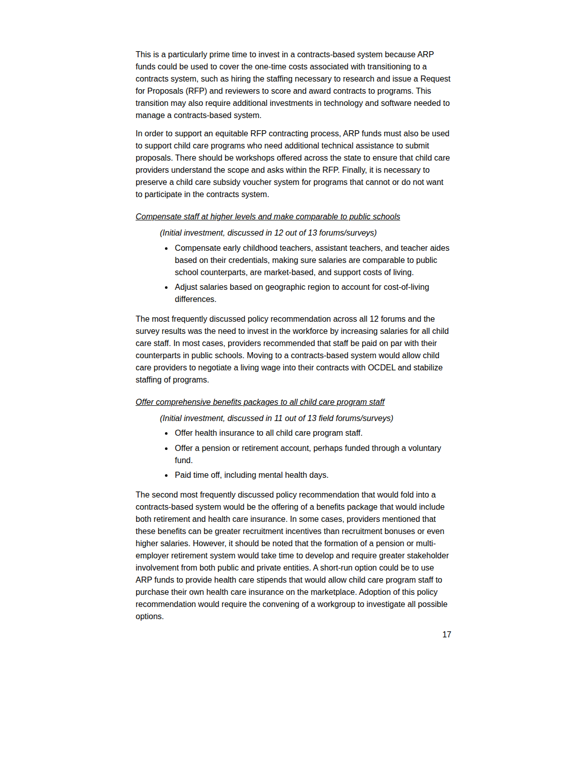This is a particularly prime time to invest in a contracts-based system because ARP funds could be used to cover the one-time costs associated with transitioning to a contracts system, such as hiring the staffing necessary to research and issue a Request for Proposals (RFP) and reviewers to score and award contracts to programs. This transition may also require additional investments in technology and software needed to manage a contracts-based system.
In order to support an equitable RFP contracting process, ARP funds must also be used to support child care programs who need additional technical assistance to submit proposals. There should be workshops offered across the state to ensure that child care providers understand the scope and asks within the RFP. Finally, it is necessary to preserve a child care subsidy voucher system for programs that cannot or do not want to participate in the contracts system.
Compensate staff at higher levels and make comparable to public schools
(Initial investment, discussed in 12 out of 13 forums/surveys)
Compensate early childhood teachers, assistant teachers, and teacher aides based on their credentials, making sure salaries are comparable to public school counterparts, are market-based, and support costs of living.
Adjust salaries based on geographic region to account for cost-of-living differences.
The most frequently discussed policy recommendation across all 12 forums and the survey results was the need to invest in the workforce by increasing salaries for all child care staff. In most cases, providers recommended that staff be paid on par with their counterparts in public schools. Moving to a contracts-based system would allow child care providers to negotiate a living wage into their contracts with OCDEL and stabilize staffing of programs.
Offer comprehensive benefits packages to all child care program staff
(Initial investment, discussed in 11 out of 13 field forums/surveys)
Offer health insurance to all child care program staff.
Offer a pension or retirement account, perhaps funded through a voluntary fund.
Paid time off, including mental health days.
The second most frequently discussed policy recommendation that would fold into a contracts-based system would be the offering of a benefits package that would include both retirement and health care insurance. In some cases, providers mentioned that these benefits can be greater recruitment incentives than recruitment bonuses or even higher salaries. However, it should be noted that the formation of a pension or multi-employer retirement system would take time to develop and require greater stakeholder involvement from both public and private entities. A short-run option could be to use ARP funds to provide health care stipends that would allow child care program staff to purchase their own health care insurance on the marketplace. Adoption of this policy recommendation would require the convening of a workgroup to investigate all possible options.
17